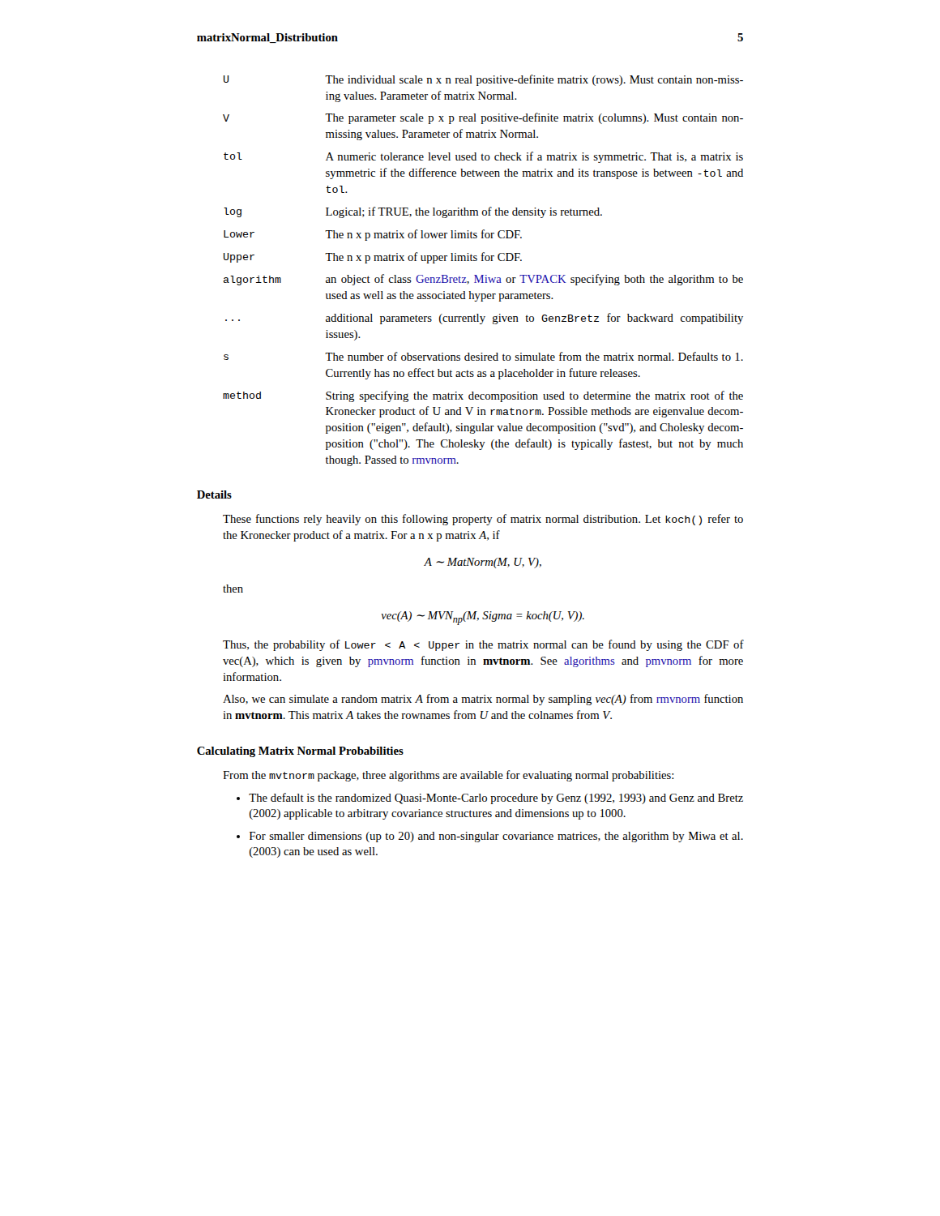matrixNormal_Distribution 5
U
The individual scale n x n real positive-definite matrix (rows). Must contain non-missing values. Parameter of matrix Normal.
V
The parameter scale p x p real positive-definite matrix (columns). Must contain non-missing values. Parameter of matrix Normal.
tol
A numeric tolerance level used to check if a matrix is symmetric. That is, a matrix is symmetric if the difference between the matrix and its transpose is between -tol and tol.
log
Logical; if TRUE, the logarithm of the density is returned.
Lower
The n x p matrix of lower limits for CDF.
Upper
The n x p matrix of upper limits for CDF.
algorithm
an object of class GenzBretz, Miwa or TVPACK specifying both the algorithm to be used as well as the associated hyper parameters.
...
additional parameters (currently given to GenzBretz for backward compatibility issues).
s
The number of observations desired to simulate from the matrix normal. Defaults to 1. Currently has no effect but acts as a placeholder in future releases.
method
String specifying the matrix decomposition used to determine the matrix root of the Kronecker product of U and V in rmatnorm. Possible methods are eigenvalue decomposition ("eigen", default), singular value decomposition ("svd"), and Cholesky decomposition ("chol"). The Cholesky (the default) is typically fastest, but not by much though. Passed to rmvnorm.
Details
These functions rely heavily on this following property of matrix normal distribution. Let koch() refer to the Kronecker product of a matrix. For a n x p matrix A, if
A ∼ MatNorm(M, U, V),
then
vec(A) ∼ MVNnp(M, Sigma = koch(U, V)).
Thus, the probability of Lower < A < Upper in the matrix normal can be found by using the CDF of vec(A), which is given by pmvnorm function in mvtnorm. See algorithms and pmvnorm for more information.
Also, we can simulate a random matrix A from a matrix normal by sampling vec(A) from rmvnorm function in mvtnorm. This matrix A takes the rownames from U and the colnames from V.
Calculating Matrix Normal Probabilities
From the mvtnorm package, three algorithms are available for evaluating normal probabilities:
The default is the randomized Quasi-Monte-Carlo procedure by Genz (1992, 1993) and Genz and Bretz (2002) applicable to arbitrary covariance structures and dimensions up to 1000.
For smaller dimensions (up to 20) and non-singular covariance matrices, the algorithm by Miwa et al. (2003) can be used as well.